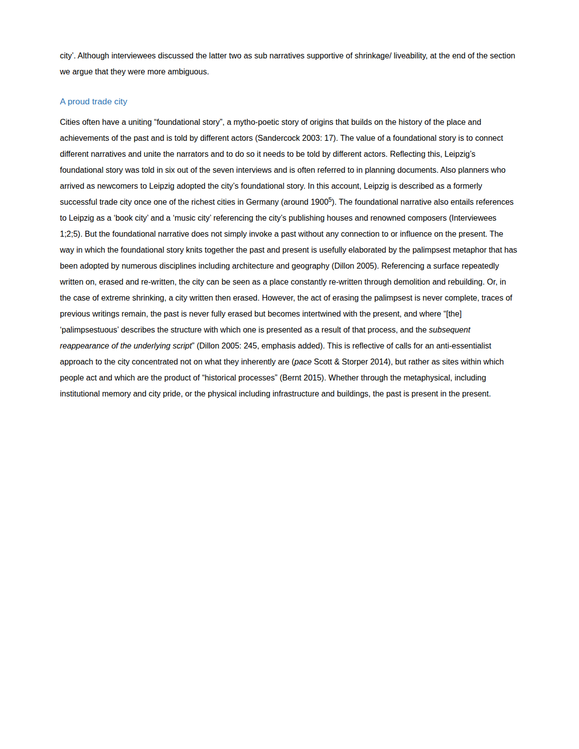city’. Although interviewees discussed the latter two as sub narratives supportive of shrinkage/ liveability, at the end of the section we argue that they were more ambiguous.
A proud trade city
Cities often have a uniting “foundational story”, a mytho-poetic story of origins that builds on the history of the place and achievements of the past and is told by different actors (Sandercock 2003: 17). The value of a foundational story is to connect different narratives and unite the narrators and to do so it needs to be told by different actors. Reflecting this, Leipzig’s foundational story was told in six out of the seven interviews and is often referred to in planning documents. Also planners who arrived as newcomers to Leipzig adopted the city’s foundational story. In this account, Leipzig is described as a formerly successful trade city once one of the richest cities in Germany (around 19005). The foundational narrative also entails references to Leipzig as a ‘book city’ and a ‘music city’ referencing the city’s publishing houses and renowned composers (Interviewees 1;2;5). But the foundational narrative does not simply invoke a past without any connection to or influence on the present. The way in which the foundational story knits together the past and present is usefully elaborated by the palimpsest metaphor that has been adopted by numerous disciplines including architecture and geography (Dillon 2005). Referencing a surface repeatedly written on, erased and re-written, the city can be seen as a place constantly re-written through demolition and rebuilding. Or, in the case of extreme shrinking, a city written then erased. However, the act of erasing the palimpsest is never complete, traces of previous writings remain, the past is never fully erased but becomes intertwined with the present, and where “[the] ‘palimpsestuous’ describes the structure with which one is presented as a result of that process, and the subsequent reappearance of the underlying script” (Dillon 2005: 245, emphasis added). This is reflective of calls for an anti-essentialist approach to the city concentrated not on what they inherently are (pace Scott & Storper 2014), but rather as sites within which people act and which are the product of “historical processes” (Bernt 2015). Whether through the metaphysical, including institutional memory and city pride, or the physical including infrastructure and buildings, the past is present in the present.